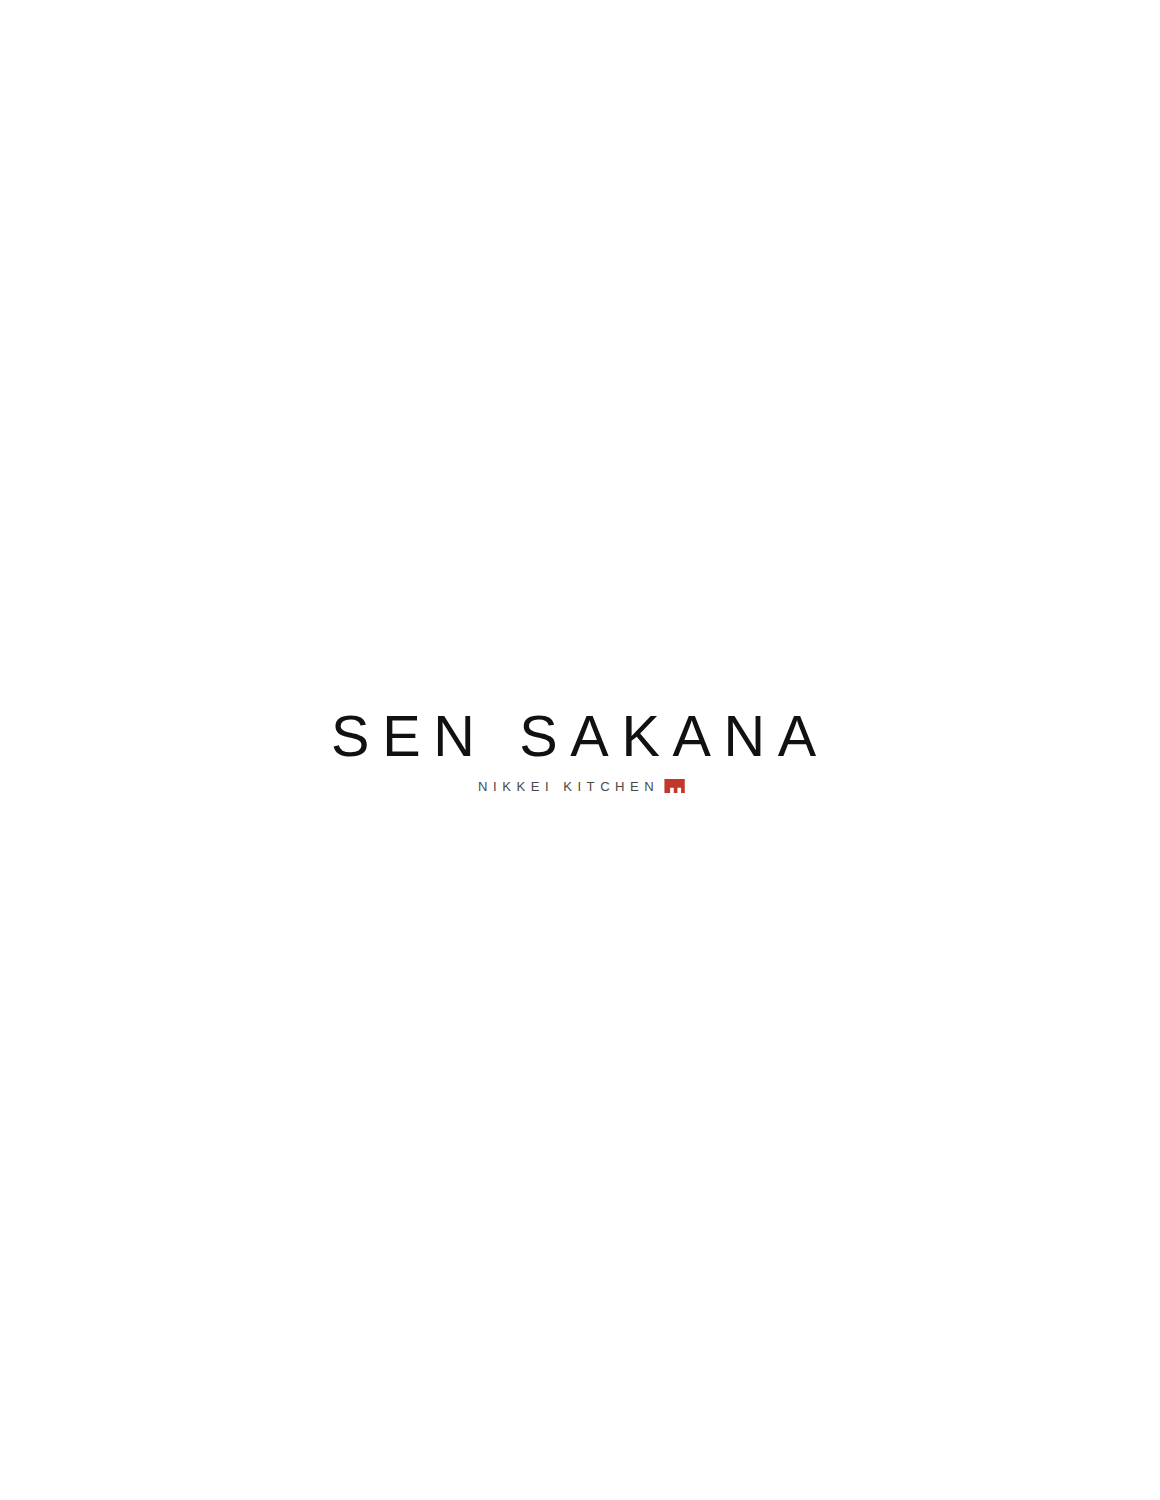Sen Sakana
Nikkei Kitchen